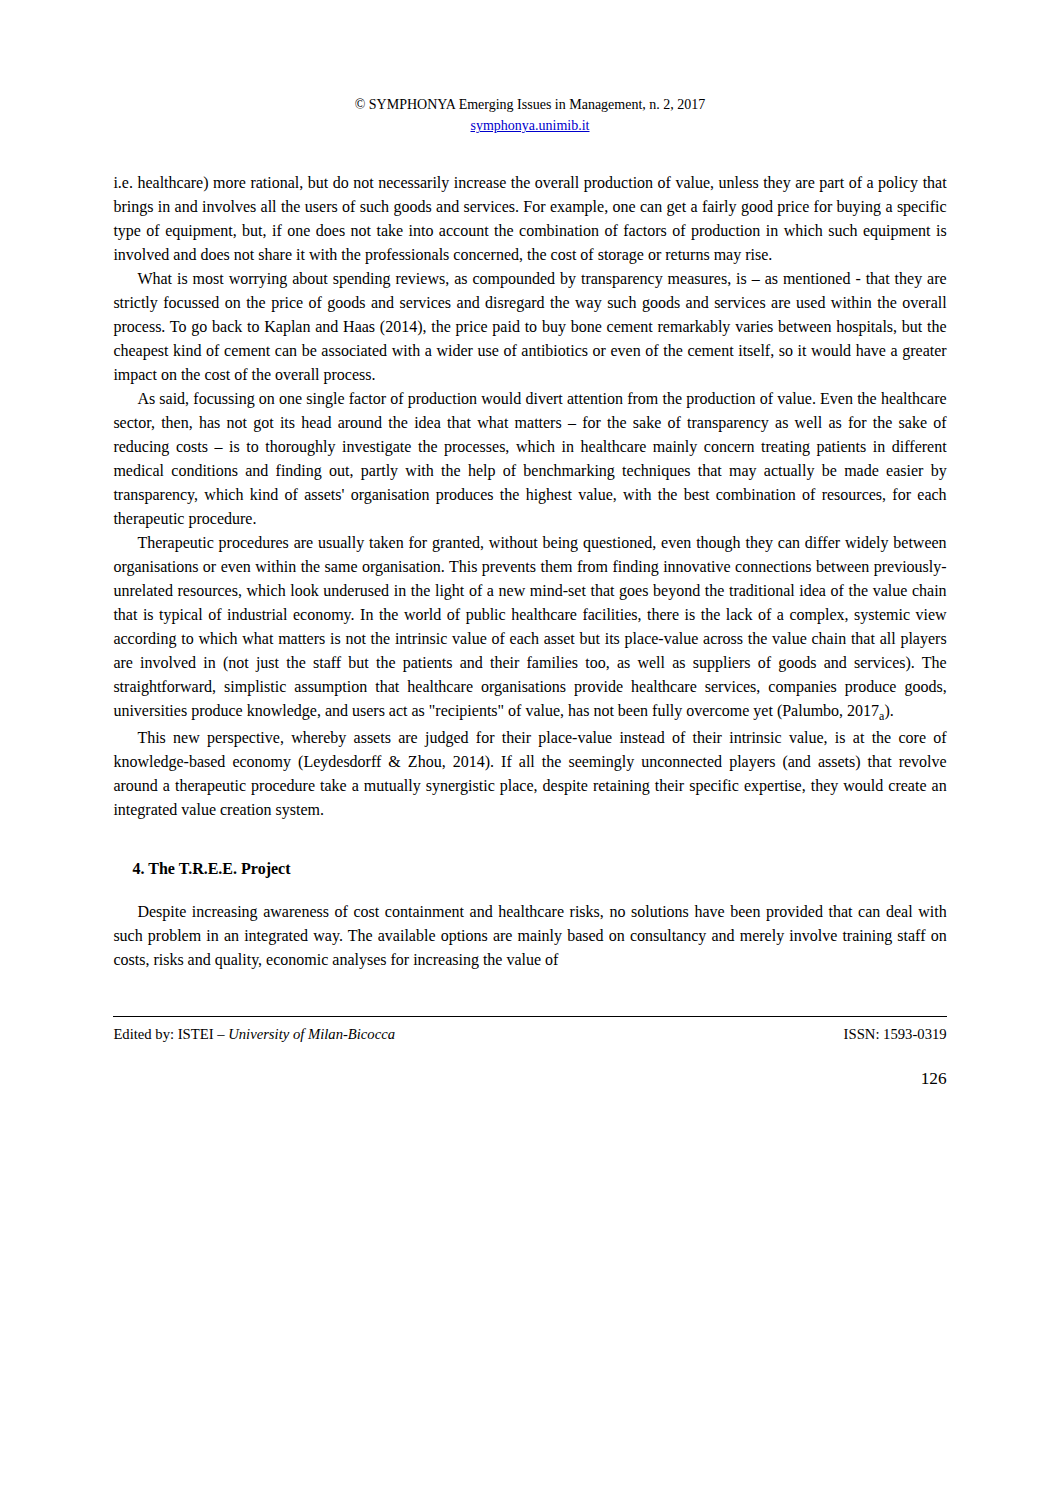© SYMPHONYA Emerging Issues in Management, n. 2, 2017
symphonya.unimib.it
i.e. healthcare) more rational, but do not necessarily increase the overall production of value, unless they are part of a policy that brings in and involves all the users of such goods and services. For example, one can get a fairly good price for buying a specific type of equipment, but, if one does not take into account the combination of factors of production in which such equipment is involved and does not share it with the professionals concerned, the cost of storage or returns may rise.
What is most worrying about spending reviews, as compounded by transparency measures, is – as mentioned - that they are strictly focussed on the price of goods and services and disregard the way such goods and services are used within the overall process. To go back to Kaplan and Haas (2014), the price paid to buy bone cement remarkably varies between hospitals, but the cheapest kind of cement can be associated with a wider use of antibiotics or even of the cement itself, so it would have a greater impact on the cost of the overall process.
As said, focussing on one single factor of production would divert attention from the production of value. Even the healthcare sector, then, has not got its head around the idea that what matters – for the sake of transparency as well as for the sake of reducing costs – is to thoroughly investigate the processes, which in healthcare mainly concern treating patients in different medical conditions and finding out, partly with the help of benchmarking techniques that may actually be made easier by transparency, which kind of assets' organisation produces the highest value, with the best combination of resources, for each therapeutic procedure.
Therapeutic procedures are usually taken for granted, without being questioned, even though they can differ widely between organisations or even within the same organisation. This prevents them from finding innovative connections between previously-unrelated resources, which look underused in the light of a new mind-set that goes beyond the traditional idea of the value chain that is typical of industrial economy. In the world of public healthcare facilities, there is the lack of a complex, systemic view according to which what matters is not the intrinsic value of each asset but its place-value across the value chain that all players are involved in (not just the staff but the patients and their families too, as well as suppliers of goods and services). The straightforward, simplistic assumption that healthcare organisations provide healthcare services, companies produce goods, universities produce knowledge, and users act as "recipients" of value, has not been fully overcome yet (Palumbo, 2017a).
This new perspective, whereby assets are judged for their place-value instead of their intrinsic value, is at the core of knowledge-based economy (Leydesdorff & Zhou, 2014). If all the seemingly unconnected players (and assets) that revolve around a therapeutic procedure take a mutually synergistic place, despite retaining their specific expertise, they would create an integrated value creation system.
4. The T.R.E.E. Project
Despite increasing awareness of cost containment and healthcare risks, no solutions have been provided that can deal with such problem in an integrated way. The available options are mainly based on consultancy and merely involve training staff on costs, risks and quality, economic analyses for increasing the value of
Edited by: ISTEI – University of Milan-Bicocca ISSN: 1593-0319
126